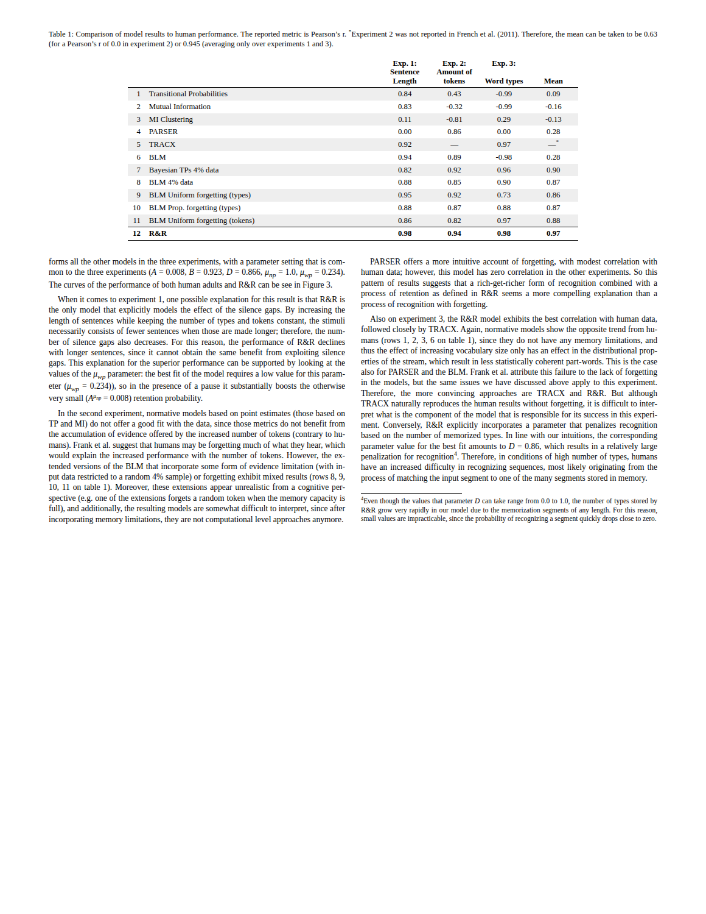Table 1: Comparison of model results to human performance. The reported metric is Pearson’s r. *Experiment 2 was not reported in French et al. (2011). Therefore, the mean can be taken to be 0.63 (for a Pearson’s r of 0.0 in experiment 2) or 0.945 (averaging only over experiments 1 and 3).
| | | Exp. 1: | Exp. 2: | Exp. 3: | |
| --- | --- | --- | --- | --- | --- |
| | | Sentence Length | Amount of tokens | Word types | Mean |
| 1 | Transitional Probabilities | 0.84 | 0.43 | -0.99 | 0.09 |
| 2 | Mutual Information | 0.83 | -0.32 | -0.99 | -0.16 |
| 3 | MI Clustering | 0.11 | -0.81 | 0.29 | -0.13 |
| 4 | PARSER | 0.00 | 0.86 | 0.00 | 0.28 |
| 5 | TRACX | 0.92 | — | 0.97 | — * |
| 6 | BLM | 0.94 | 0.89 | -0.98 | 0.28 |
| 7 | Bayesian TPs 4% data | 0.82 | 0.92 | 0.96 | 0.90 |
| 8 | BLM 4% data | 0.88 | 0.85 | 0.90 | 0.87 |
| 9 | BLM Uniform forgetting (types) | 0.95 | 0.92 | 0.73 | 0.86 |
| 10 | BLM Prop. forgetting (types) | 0.88 | 0.87 | 0.88 | 0.87 |
| 11 | BLM Uniform forgetting (tokens) | 0.86 | 0.82 | 0.97 | 0.88 |
| 12 | R&R | 0.98 | 0.94 | 0.98 | 0.97 |
forms all the other models in the three experiments, with a parameter setting that is common to the three experiments (A = 0.008, B = 0.923, D = 0.866, μnp = 1.0, μwp = 0.234). The curves of the performance of both human adults and R&R can be see in Figure 3.
When it comes to experiment 1, one possible explanation for this result is that R&R is the only model that explicitly models the effect of the silence gaps. By increasing the length of sentences while keeping the number of types and tokens constant, the stimuli necessarily consists of fewer sentences when those are made longer; therefore, the number of silence gaps also decreases. For this reason, the performance of R&R declines with longer sentences, since it cannot obtain the same benefit from exploiting silence gaps. This explanation for the superior performance can be supported by looking at the values of the μwp parameter: the best fit of the model requires a low value for this parameter (μwp = 0.234)), so in the presence of a pause it substantially boosts the otherwise very small (Aμnp = 0.008) retention probability.
In the second experiment, normative models based on point estimates (those based on TP and MI) do not offer a good fit with the data, since those metrics do not benefit from the accumulation of evidence offered by the increased number of tokens (contrary to humans). Frank et al. suggest that humans may be forgetting much of what they hear, which would explain the increased performance with the number of tokens. However, the extended versions of the BLM that incorporate some form of evidence limitation (with input data restricted to a random 4% sample) or forgetting exhibit mixed results (rows 8, 9, 10, 11 on table 1). Moreover, these extensions appear unrealistic from a cognitive perspective (e.g. one of the extensions forgets a random token when the memory capacity is full), and additionally, the resulting models are somewhat difficult to interpret, since after incorporating memory limitations, they are not computational level approaches anymore.
PARSER offers a more intuitive account of forgetting, with modest correlation with human data; however, this model has zero correlation in the other experiments. So this pattern of results suggests that a rich-get-richer form of recognition combined with a process of retention as defined in R&R seems a more compelling explanation than a process of recognition with forgetting.
Also on experiment 3, the R&R model exhibits the best correlation with human data, followed closely by TRACX. Again, normative models show the opposite trend from humans (rows 1, 2, 3, 6 on table 1), since they do not have any memory limitations, and thus the effect of increasing vocabulary size only has an effect in the distributional properties of the stream, which result in less statistically coherent part-words. This is the case also for PARSER and the BLM. Frank et al. attribute this failure to the lack of forgetting in the models, but the same issues we have discussed above apply to this experiment. Therefore, the more convincing approaches are TRACX and R&R. But although TRACX naturally reproduces the human results without forgetting, it is difficult to interpret what is the component of the model that is responsible for its success in this experiment. Conversely, R&R explicitly incorporates a parameter that penalizes recognition based on the number of memorized types. In line with our intuitions, the corresponding parameter value for the best fit amounts to D = 0.86, which results in a relatively large penalization for recognition4. Therefore, in conditions of high number of types, humans have an increased difficulty in recognizing sequences, most likely originating from the process of matching the input segment to one of the many segments stored in memory.
4Even though the values that parameter D can take range from 0.0 to 1.0, the number of types stored by R&R grow very rapidly in our model due to the memorization segments of any length. For this reason, small values are impracticable, since the probability of recognizing a segment quickly drops close to zero.